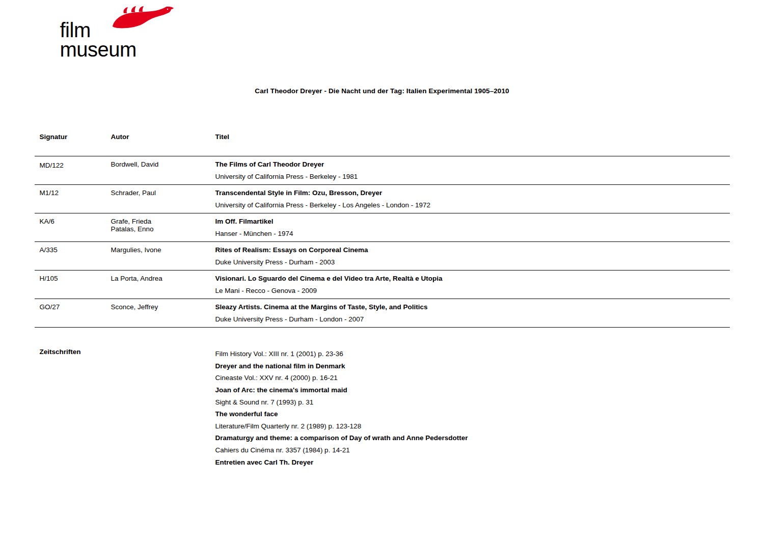film
museum
Carl Theodor Dreyer - Die Nacht und der Tag: Italien Experimental 1905–2010
| Signatur | Autor | Titel |
| MD/122 | Bordwell, David | The Films of Carl Theodor Dreyer University of California Press - Berkeley - 1981 |
| M1/12 | Schrader, Paul | Transcendental Style in Film: Ozu, Bresson, Dreyer University of California Press - Berkeley - Los Angeles - London - 1972 |
| KA/6 | Grafe, Frieda Patalas, Enno | Im Off. Filmartikel Hanser - München - 1974 |
| A/335 | Margulies, Ivone | Rites of Realism: Essays on Corporeal Cinema Duke University Press - Durham - 2003 |
| H/105 | La Porta, Andrea | Visionari. Lo Sguardo del Cinema e del Video tra Arte, Realtà e Utopia Le Mani - Recco - Genova - 2009 |
| GO/27 | Sconce, Jeffrey | Sleazy Artists. Cinema at the Margins of Taste, Style, and Politics Duke University Press - Durham - London - 2007 |
| Zeitschriften | | Film History Vol.: XIII nr. 1 (2001) p. 23-36 Dreyer and the national film in Denmark Cineaste Vol.: XXV nr. 4 (2000) p. 16-21 Joan of Arc: the cinema's immortal maid Sight & Sound nr. 7 (1993) p. 31 The wonderful face Literature/Film Quarterly nr. 2 (1989) p. 123-128 Dramaturgy and theme: a comparison of Day of wrath and Anne Pedersdotter Cahiers du Cinéma nr. 3357 (1984) p. 14-21 Entretien avec Carl Th. Dreyer |